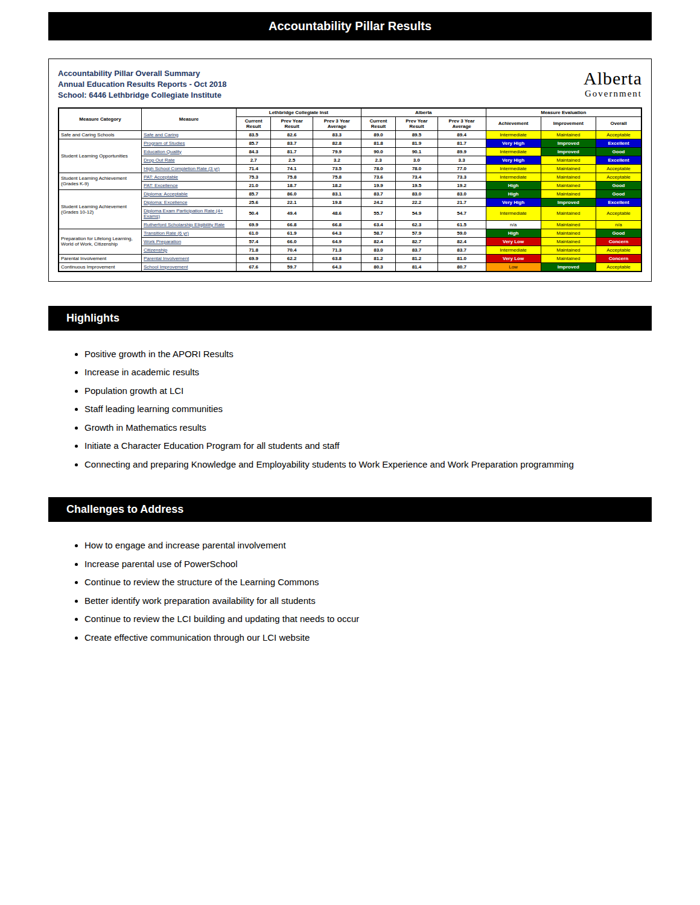Accountability Pillar Results
Accountability Pillar Overall Summary
Annual Education Results Reports - Oct 2018
School: 6446 Lethbridge Collegiate Institute
Alberta
Government
| Measure Category | Measure | Lethbridge Collegiate Inst | Alberta | Measure Evaluation |
| --- | --- | --- | --- | --- |
| Current Result | Prev Year Result | Prev 3 Year Average | Current Result | Prev Year Result | Prev 3 Year Average | Achievement | Improvement | Overall |
| Safe and Caring Schools | Safe and Caring | 83.5 | 82.6 | 83.3 | 89.0 | 89.5 | 89.4 | Intermediate | Maintained | Acceptable |
| Student Learning Opportunities | Program of Studies | 85.7 | 83.7 | 82.8 | 81.8 | 81.9 | 81.7 | Very High | Improved | Excellent |
| Education Quality | 84.3 | 81.7 | 79.9 | 90.0 | 90.1 | 89.9 | Intermediate | Improved | Good |
| Drop Out Rate | 2.7 | 2.5 | 3.2 | 2.3 | 3.0 | 3.3 | Very High | Maintained | Excellent |
| High School Completion Rate (3 yr) | 71.4 | 74.1 | 73.5 | 78.0 | 78.0 | 77.0 | Intermediate | Maintained | Acceptable |
| Student Learning Achievement (Grades K-9) | PAT: Acceptable | 75.3 | 75.8 | 75.8 | 73.6 | 73.4 | 73.3 | Intermediate | Maintained | Acceptable |
| PAT: Excellence | 21.0 | 18.7 | 18.2 | 19.9 | 19.5 | 19.2 | High | Maintained | Good |
| Student Learning Achievement (Grades 10-12) | Diploma: Acceptable | 85.7 | 86.0 | 83.1 | 83.7 | 83.0 | 83.0 | High | Maintained | Good |
| Diploma: Excellence | 25.6 | 22.1 | 19.8 | 24.2 | 22.2 | 21.7 | Very High | Improved | Excellent |
| Diploma Exam Participation Rate (4+ Exams) | 50.4 | 49.4 | 48.6 | 55.7 | 54.9 | 54.7 | Intermediate | Maintained | Acceptable |
| Rutherford Scholarship Eligibility Rate | 69.9 | 66.8 | 66.8 | 63.4 | 62.3 | 61.5 | n/a | Maintained | n/a |
| Preparation for Lifelong Learning, World of Work, Citizenship | Transition Rate (6 yr) | 61.0 | 61.9 | 64.3 | 58.7 | 57.9 | 59.0 | High | Maintained | Good |
| Work Preparation | 57.4 | 66.0 | 64.9 | 82.4 | 82.7 | 82.4 | Very Low | Maintained | Concern |
| Citizenship | 71.8 | 70.4 | 71.3 | 83.0 | 83.7 | 83.7 | Intermediate | Maintained | Acceptable |
| Parental Involvement | Parental Involvement | 69.9 | 62.2 | 63.8 | 81.2 | 81.2 | 81.0 | Very Low | Maintained | Concern |
| Continuous Improvement | School Improvement | 67.6 | 59.7 | 64.3 | 80.3 | 81.4 | 80.7 | Low | Improved | Acceptable |
Highlights
Positive growth in the APORI Results
Increase in academic results
Population growth at LCI
Staff leading learning communities
Growth in Mathematics results
Initiate a Character Education Program for all students and staff
Connecting and preparing Knowledge and Employability students to Work Experience and Work Preparation programming
Challenges to Address
How to engage and increase parental involvement
Increase parental use of PowerSchool
Continue to review the structure of the Learning Commons
Better identify work preparation availability for all students
Continue to review the LCI building and updating that needs to occur
Create effective communication through our LCI website